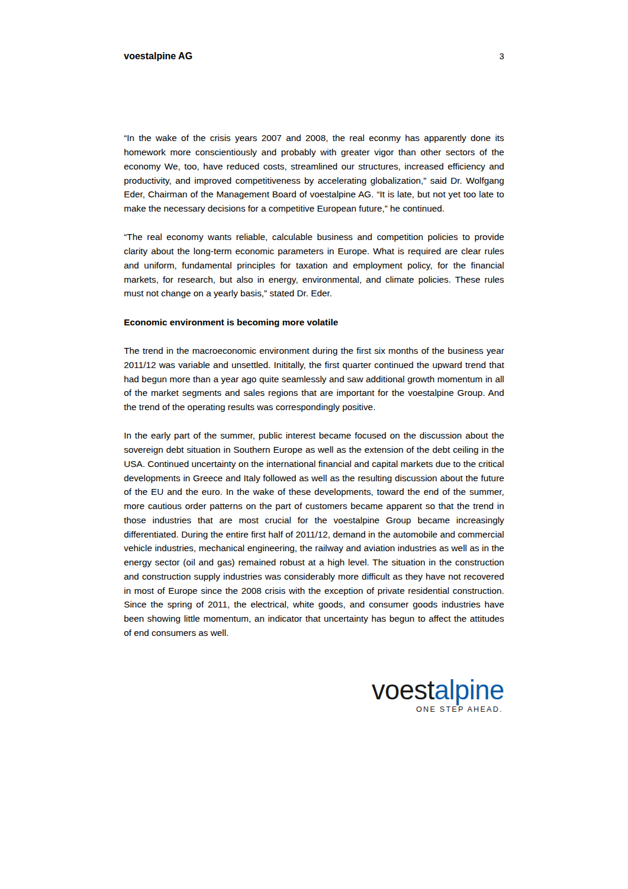voestalpine AG 3
“In the wake of the crisis years 2007 and 2008, the real econmy has apparently done its homework more conscientiously and probably with greater vigor than other sectors of the economy We, too, have reduced costs, streamlined our structures, increased efficiency and productivity, and improved competitiveness by accelerating globalization,” said Dr. Wolfgang Eder, Chairman of the Management Board of voestalpine AG. “It is late, but not yet too late to make the necessary decisions for a competitive European future,” he continued.
“The real economy wants reliable, calculable business and competition policies to provide clarity about the long-term economic parameters in Europe. What is required are clear rules and uniform, fundamental principles for taxation and employment policy, for the financial markets, for research, but also in energy, environmental, and climate policies. These rules must not change on a yearly basis,” stated Dr. Eder.
Economic environment is becoming more volatile
The trend in the macroeconomic environment during the first six months of the business year 2011/12 was variable and unsettled. Inititally, the first quarter continued the upward trend that had begun more than a year ago quite seamlessly and saw additional growth momentum in all of the market segments and sales regions that are important for the voestalpine Group. And the trend of the operating results was correspondingly positive.
In the early part of the summer, public interest became focused on the discussion about the sovereign debt situation in Southern Europe as well as the extension of the debt ceiling in the USA. Continued uncertainty on the international financial and capital markets due to the critical developments in Greece and Italy followed as well as the resulting discussion about the future of the EU and the euro. In the wake of these developments, toward the end of the summer, more cautious order patterns on the part of customers became apparent so that the trend in those industries that are most crucial for the voestalpine Group became increasingly differentiated. During the entire first half of 2011/12, demand in the automobile and commercial vehicle industries, mechanical engineering, the railway and aviation industries as well as in the energy sector (oil and gas) remained robust at a high level. The situation in the construction and construction supply industries was considerably more difficult as they have not recovered in most of Europe since the 2008 crisis with the exception of private residential construction. Since the spring of 2011, the electrical, white goods, and consumer goods industries have been showing little momentum, an indicator that uncertainty has begun to affect the attitudes of end consumers as well.
voest alpine
ONE STEP AHEAD.